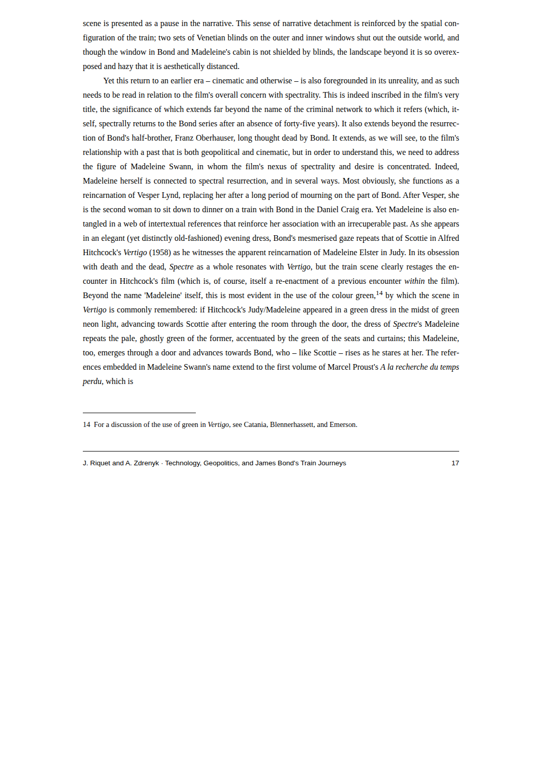scene is presented as a pause in the narrative. This sense of narrative detachment is reinforced by the spatial configuration of the train; two sets of Venetian blinds on the outer and inner windows shut out the outside world, and though the window in Bond and Madeleine's cabin is not shielded by blinds, the landscape beyond it is so overexposed and hazy that it is aesthetically distanced.
Yet this return to an earlier era – cinematic and otherwise – is also foregrounded in its unreality, and as such needs to be read in relation to the film's overall concern with spectrality. This is indeed inscribed in the film's very title, the significance of which extends far beyond the name of the criminal network to which it refers (which, itself, spectrally returns to the Bond series after an absence of forty-five years). It also extends beyond the resurrection of Bond's half-brother, Franz Oberhauser, long thought dead by Bond. It extends, as we will see, to the film's relationship with a past that is both geopolitical and cinematic, but in order to understand this, we need to address the figure of Madeleine Swann, in whom the film's nexus of spectrality and desire is concentrated. Indeed, Madeleine herself is connected to spectral resurrection, and in several ways. Most obviously, she functions as a reincarnation of Vesper Lynd, replacing her after a long period of mourning on the part of Bond. After Vesper, she is the second woman to sit down to dinner on a train with Bond in the Daniel Craig era. Yet Madeleine is also entangled in a web of intertextual references that reinforce her association with an irrecuperable past. As she appears in an elegant (yet distinctly old-fashioned) evening dress, Bond's mesmerised gaze repeats that of Scottie in Alfred Hitchcock's Vertigo (1958) as he witnesses the apparent reincarnation of Madeleine Elster in Judy. In its obsession with death and the dead, Spectre as a whole resonates with Vertigo, but the train scene clearly restages the encounter in Hitchcock's film (which is, of course, itself a re-enactment of a previous encounter within the film). Beyond the name 'Madeleine' itself, this is most evident in the use of the colour green,14 by which the scene in Vertigo is commonly remembered: if Hitchcock's Judy/Madeleine appeared in a green dress in the midst of green neon light, advancing towards Scottie after entering the room through the door, the dress of Spectre's Madeleine repeats the pale, ghostly green of the former, accentuated by the green of the seats and curtains; this Madeleine, too, emerges through a door and advances towards Bond, who – like Scottie – rises as he stares at her. The references embedded in Madeleine Swann's name extend to the first volume of Marcel Proust's A la recherche du temps perdu, which is
14 For a discussion of the use of green in Vertigo, see Catania, Blennerhassett, and Emerson.
J. Riquet and A. Zdrenyk · Technology, Geopolitics, and James Bond's Train Journeys 17